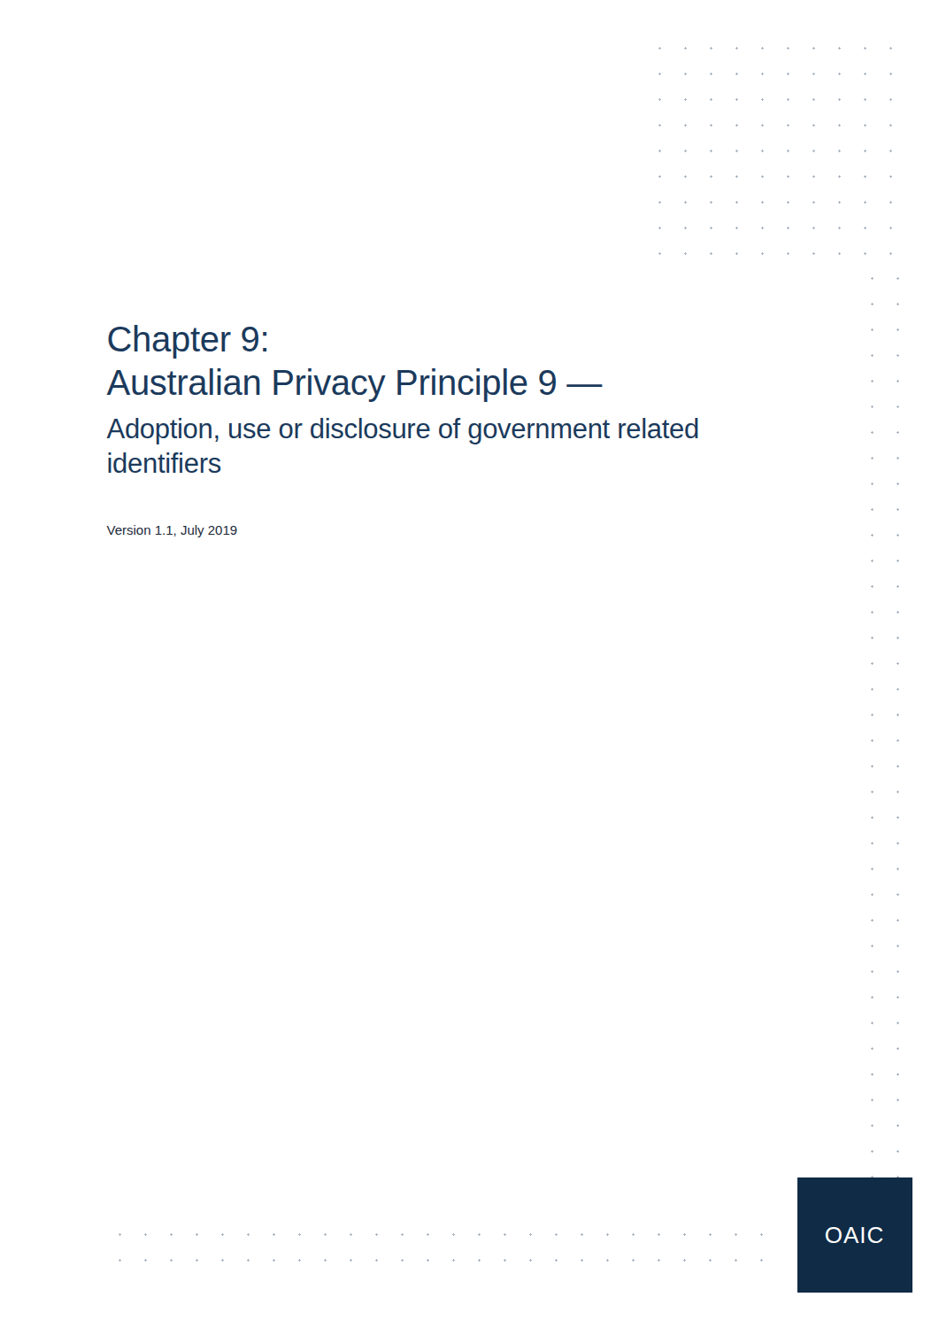Chapter 9: Australian Privacy Principle 9 — Adoption, use or disclosure of government related identifiers
Version 1.1, July 2019
OAIC